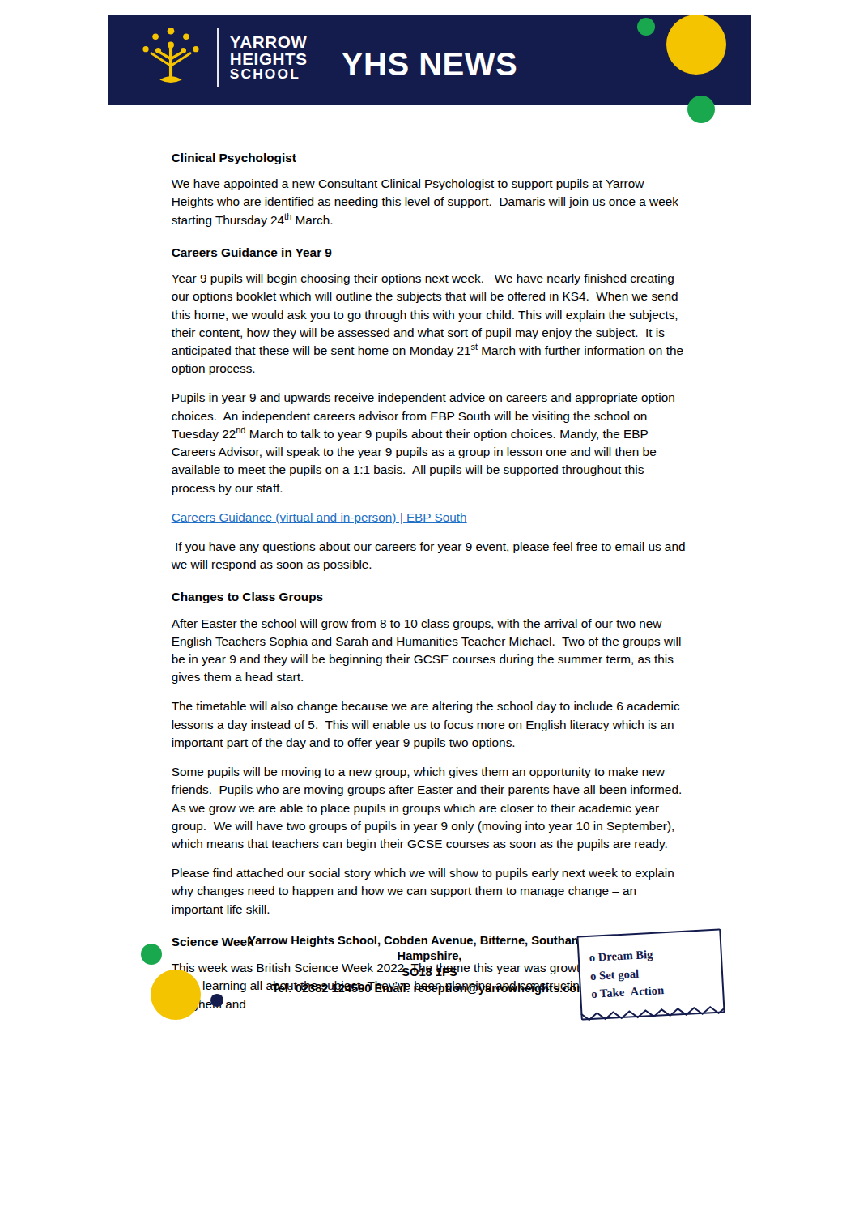YARROW HEIGHTS SCHOOL
YHS NEWS
Clinical Psychologist
We have appointed a new Consultant Clinical Psychologist to support pupils at Yarrow Heights who are identified as needing this level of support. Damaris will join us once a week starting Thursday 24th March.
Careers Guidance in Year 9
Year 9 pupils will begin choosing their options next week. We have nearly finished creating our options booklet which will outline the subjects that will be offered in KS4. When we send this home, we would ask you to go through this with your child. This will explain the subjects, their content, how they will be assessed and what sort of pupil may enjoy the subject. It is anticipated that these will be sent home on Monday 21st March with further information on the option process.
Pupils in year 9 and upwards receive independent advice on careers and appropriate option choices. An independent careers advisor from EBP South will be visiting the school on Tuesday 22nd March to talk to year 9 pupils about their option choices. Mandy, the EBP Careers Advisor, will speak to the year 9 pupils as a group in lesson one and will then be available to meet the pupils on a 1:1 basis. All pupils will be supported throughout this process by our staff.
Careers Guidance (virtual and in-person) | EBP South
If you have any questions about our careers for year 9 event, please feel free to email us and we will respond as soon as possible.
Changes to Class Groups
After Easter the school will grow from 8 to 10 class groups, with the arrival of our two new English Teachers Sophia and Sarah and Humanities Teacher Michael. Two of the groups will be in year 9 and they will be beginning their GCSE courses during the summer term, as this gives them a head start.
The timetable will also change because we are altering the school day to include 6 academic lessons a day instead of 5. This will enable us to focus more on English literacy which is an important part of the day and to offer year 9 pupils two options.
Some pupils will be moving to a new group, which gives them an opportunity to make new friends. Pupils who are moving groups after Easter and their parents have all been informed. As we grow we are able to place pupils in groups which are closer to their academic year group. We will have two groups of pupils in year 9 only (moving into year 10 in September), which means that teachers can begin their GCSE courses as soon as the pupils are ready.
Please find attached our social story which we will show to pupils early next week to explain why changes need to happen and how we can support them to manage change – an important life skill.
Science Week
This week was British Science Week 2022. The theme this year was growth and pupils have been learning all about the subject. They’ve been planning and constructing towers from spaghetti and
Yarrow Heights School, Cobden Avenue, Bitterne, Southampton, Hampshire,
SO18 1FS
Tel: 02382 124590 Email: reception@yarrowheights.com
o Dream Big
o Set goal
o Take Action